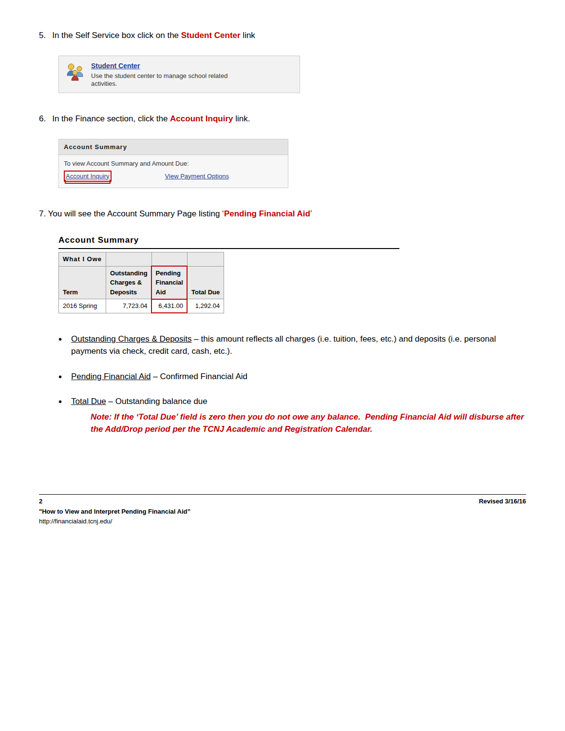5. In the Self Service box click on the Student Center link
Student Center
Use the student center to manage school related
activities.
6. In the Finance section, click the Account Inquiry link.
Account Summary
To view Account Summary and Amount Due:
Account Inquiry View Payment Options
7. You will see the Account Summary Page listing ‘Pending Financial Aid’
Account Summary
| What I Owe | | | |
| --- | --- | --- | --- |
| Term | Outstanding Charges & Deposits | Pending Financial Aid | Total Due |
| 2016 Spring | 7,723.04 | 6,431.00 | 1,292.04 |
Outstanding Charges & Deposits – this amount reflects all charges (i.e. tuition, fees, etc.) and deposits (i.e. personal payments via check, credit card, cash, etc.).
Pending Financial Aid – Confirmed Financial Aid
Total Due – Outstanding balance due
Note: If the ‘Total Due’ field is zero then you do not owe any balance. Pending Financial Aid will disburse after the Add/Drop period per the TCNJ Academic and Registration Calendar.
2 Revised 3/16/16
"How to View and Interpret Pending Financial Aid”
http://financialaid.tcnj.edu/